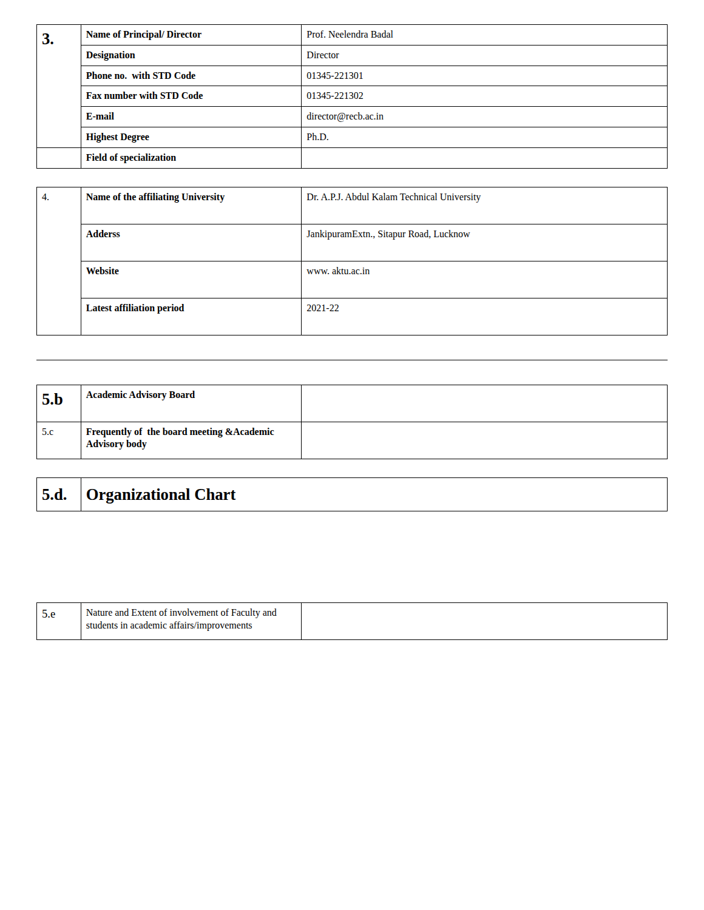| 3. | Name of Principal/ Director | Prof. Neelendra Badal |
| Designation | Director |
| Phone no. with STD Code | 01345-221301 |
| Fax number with STD Code | 01345-221302 |
| E-mail | director@recb.ac.in |
| Highest Degree | Ph.D. |
| | Field of specialization | |
| 4. | Name of the affiliating University | Dr. A.P.J. Abdul Kalam Technical University |
| Adderss | JankipuramExtn., Sitapur Road, Lucknow |
| Website | www. aktu.ac.in |
| Latest affiliation period | 2021-22 |
| 5.b | Academic Advisory Board | |
| 5.c | Frequently of the board meeting &Academic Advisory body | |
| 5.d. | Organizational Chart |
| 5.e | Nature and Extent of involvement of Faculty and students in academic affairs/improvements | |